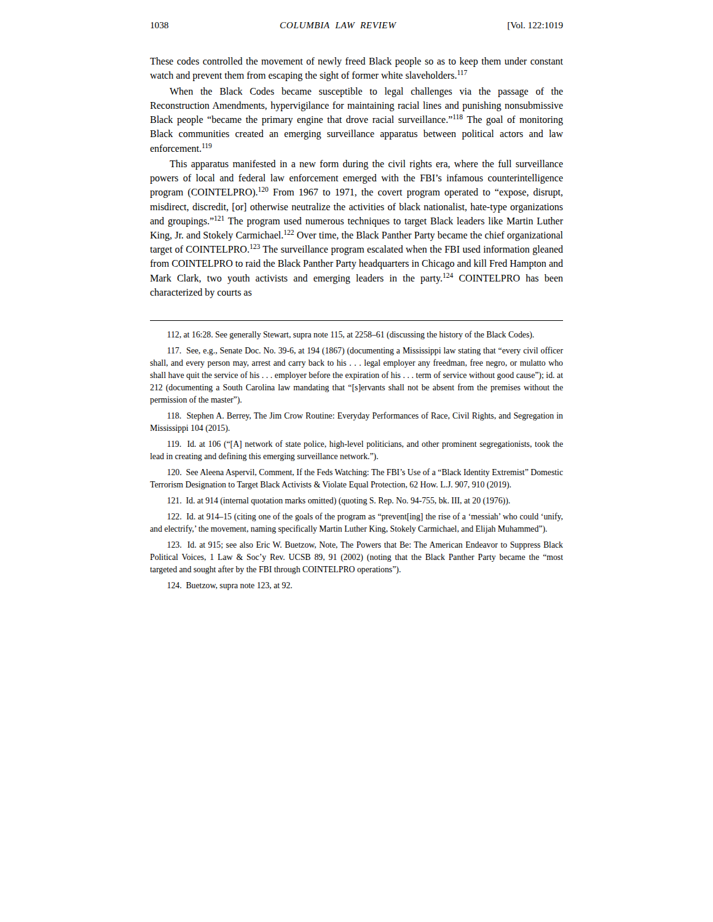1038 COLUMBIA LAW REVIEW [Vol. 122:1019
These codes controlled the movement of newly freed Black people so as to keep them under constant watch and prevent them from escaping the sight of former white slaveholders.117
When the Black Codes became susceptible to legal challenges via the passage of the Reconstruction Amendments, hypervigilance for maintaining racial lines and punishing nonsubmissive Black people “became the primary engine that drove racial surveillance.”118 The goal of monitoring Black communities created an emerging surveillance apparatus between political actors and law enforcement.119
This apparatus manifested in a new form during the civil rights era, where the full surveillance powers of local and federal law enforcement emerged with the FBI’s infamous counterintelligence program (COINTELPRO).120 From 1967 to 1971, the covert program operated to “expose, disrupt, misdirect, discredit, [or] otherwise neutralize the activities of black nationalist, hate-type organizations and groupings.”121 The program used numerous techniques to target Black leaders like Martin Luther King, Jr. and Stokely Carmichael.122 Over time, the Black Panther Party became the chief organizational target of COINTELPRO.123 The surveillance program escalated when the FBI used information gleaned from COINTELPRO to raid the Black Panther Party headquarters in Chicago and kill Fred Hampton and Mark Clark, two youth activists and emerging leaders in the party.124 COINTELPRO has been characterized by courts as
112, at 16:28. See generally Stewart, supra note 115, at 2258–61 (discussing the history of the Black Codes).
117. See, e.g., Senate Doc. No. 39-6, at 194 (1867) (documenting a Mississippi law stating that “every civil officer shall, and every person may, arrest and carry back to his . . . legal employer any freedman, free negro, or mulatto who shall have quit the service of his . . . employer before the expiration of his . . . term of service without good cause”); id. at 212 (documenting a South Carolina law mandating that “[s]ervants shall not be absent from the premises without the permission of the master”).
118. Stephen A. Berrey, The Jim Crow Routine: Everyday Performances of Race, Civil Rights, and Segregation in Mississippi 104 (2015).
119. Id. at 106 (“[A] network of state police, high-level politicians, and other prominent segregationists, took the lead in creating and defining this emerging surveillance network.”).
120. See Aleena Aspervil, Comment, If the Feds Watching: The FBI’s Use of a “Black Identity Extremist” Domestic Terrorism Designation to Target Black Activists & Violate Equal Protection, 62 How. L.J. 907, 910 (2019).
121. Id. at 914 (internal quotation marks omitted) (quoting S. Rep. No. 94-755, bk. III, at 20 (1976)).
122. Id. at 914–15 (citing one of the goals of the program as “prevent[ing] the rise of a ‘messiah’ who could ‘unify, and electrify,’ the movement, naming specifically Martin Luther King, Stokely Carmichael, and Elijah Muhammed”).
123. Id. at 915; see also Eric W. Buetzow, Note, The Powers that Be: The American Endeavor to Suppress Black Political Voices, 1 Law & Soc’y Rev. UCSB 89, 91 (2002) (noting that the Black Panther Party became the “most targeted and sought after by the FBI through COINTELPRO operations”).
124. Buetzow, supra note 123, at 92.